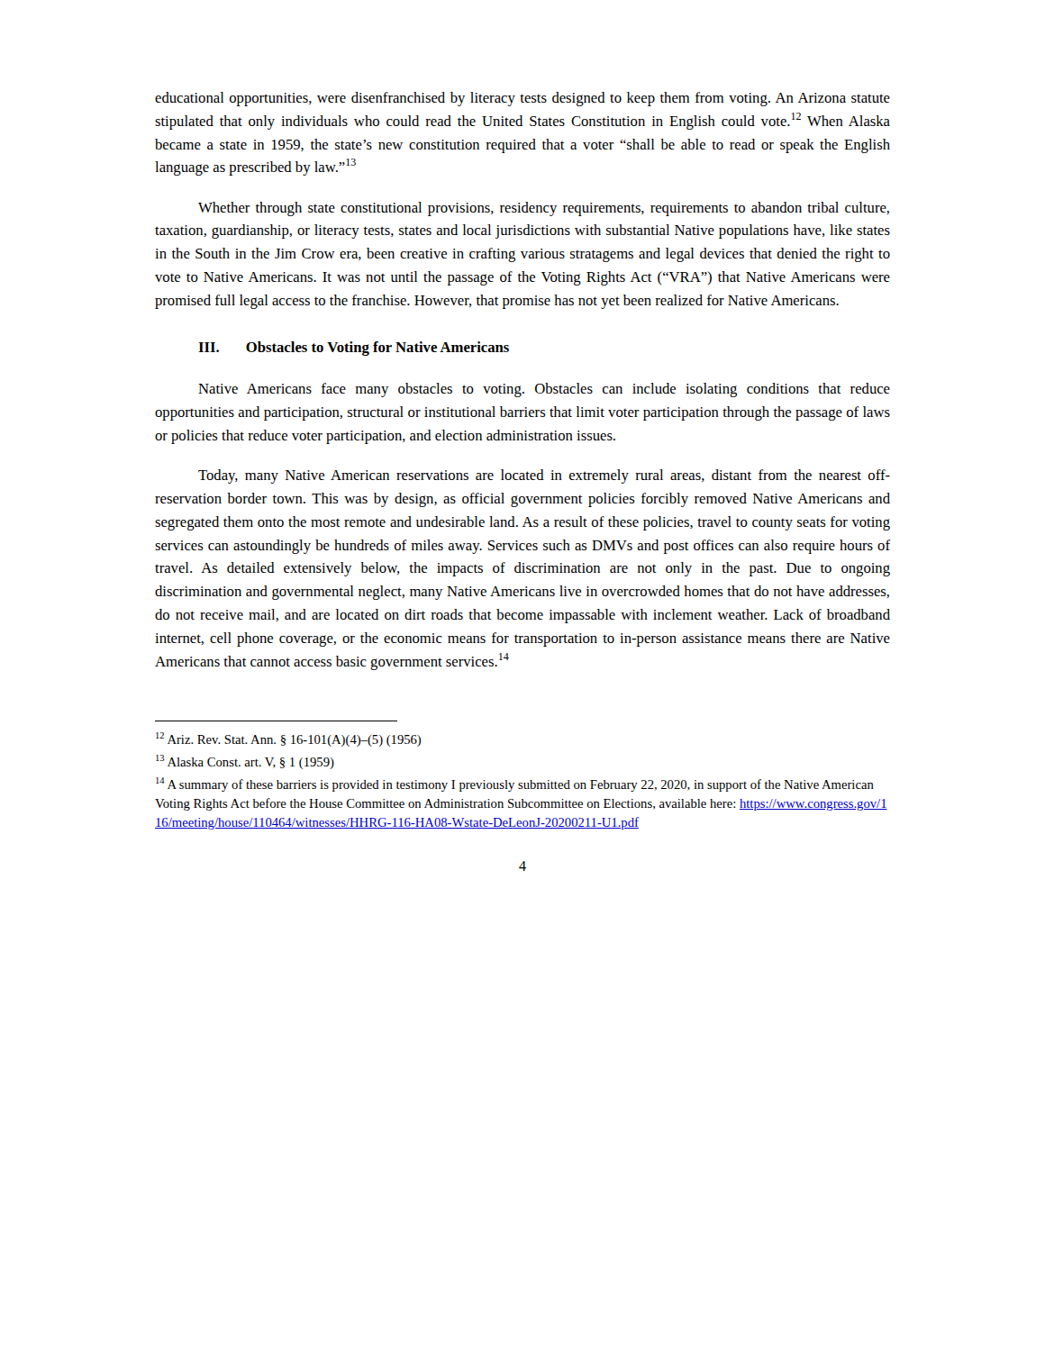educational opportunities, were disenfranchised by literacy tests designed to keep them from voting. An Arizona statute stipulated that only individuals who could read the United States Constitution in English could vote.12 When Alaska became a state in 1959, the state’s new constitution required that a voter “shall be able to read or speak the English language as prescribed by law.”13
Whether through state constitutional provisions, residency requirements, requirements to abandon tribal culture, taxation, guardianship, or literacy tests, states and local jurisdictions with substantial Native populations have, like states in the South in the Jim Crow era, been creative in crafting various stratagems and legal devices that denied the right to vote to Native Americans. It was not until the passage of the Voting Rights Act (“VRA”) that Native Americans were promised full legal access to the franchise. However, that promise has not yet been realized for Native Americans.
III. Obstacles to Voting for Native Americans
Native Americans face many obstacles to voting. Obstacles can include isolating conditions that reduce opportunities and participation, structural or institutional barriers that limit voter participation through the passage of laws or policies that reduce voter participation, and election administration issues.
Today, many Native American reservations are located in extremely rural areas, distant from the nearest off-reservation border town. This was by design, as official government policies forcibly removed Native Americans and segregated them onto the most remote and undesirable land. As a result of these policies, travel to county seats for voting services can astoundingly be hundreds of miles away. Services such as DMVs and post offices can also require hours of travel. As detailed extensively below, the impacts of discrimination are not only in the past. Due to ongoing discrimination and governmental neglect, many Native Americans live in overcrowded homes that do not have addresses, do not receive mail, and are located on dirt roads that become impassable with inclement weather. Lack of broadband internet, cell phone coverage, or the economic means for transportation to in-person assistance means there are Native Americans that cannot access basic government services.14
12 Ariz. Rev. Stat. Ann. § 16-101(A)(4)–(5) (1956)
13 Alaska Const. art. V, § 1 (1959)
14 A summary of these barriers is provided in testimony I previously submitted on February 22, 2020, in support of the Native American Voting Rights Act before the House Committee on Administration Subcommittee on Elections, available here: https://www.congress.gov/116/meeting/house/110464/witnesses/HHRG-116-HA08-Wstate-DeLeonJ-20200211-U1.pdf
4